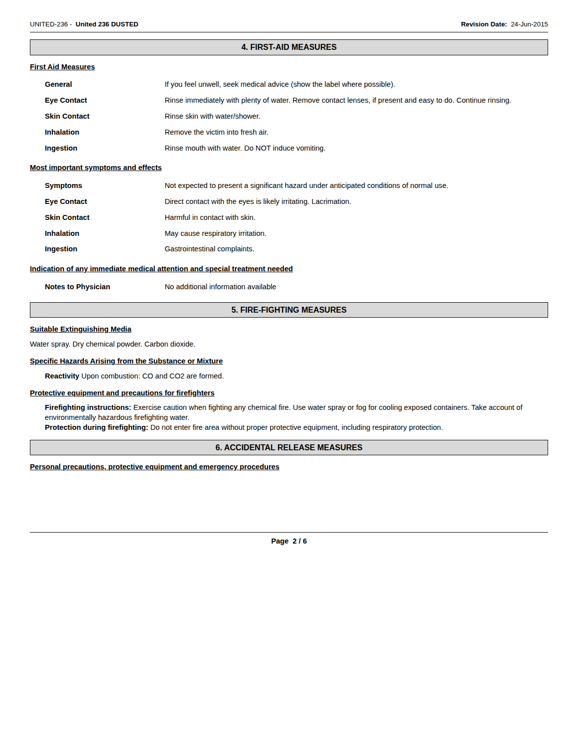UNITED-236 - United 236 DUSTED
Revision Date: 24-Jun-2015
4. FIRST-AID MEASURES
First Aid Measures
| General | If you feel unwell, seek medical advice (show the label where possible). |
| Eye Contact | Rinse immediately with plenty of water. Remove contact lenses, if present and easy to do. Continue rinsing. |
| Skin Contact | Rinse skin with water/shower. |
| Inhalation | Remove the victim into fresh air. |
| Ingestion | Rinse mouth with water. Do NOT induce vomiting. |
Most important symptoms and effects
| Symptoms | Not expected to present a significant hazard under anticipated conditions of normal use. |
| Eye Contact | Direct contact with the eyes is likely irritating. Lacrimation. |
| Skin Contact | Harmful in contact with skin. |
| Inhalation | May cause respiratory irritation. |
| Ingestion | Gastrointestinal complaints. |
Indication of any immediate medical attention and special treatment needed
| Notes to Physician | No additional information available |
5. FIRE-FIGHTING MEASURES
Suitable Extinguishing Media
Water spray. Dry chemical powder. Carbon dioxide.
Specific Hazards Arising from the Substance or Mixture
Reactivity Upon combustion: CO and CO2 are formed.
Protective equipment and precautions for firefighters
Firefighting instructions: Exercise caution when fighting any chemical fire. Use water spray or fog for cooling exposed containers. Take account of environmentally hazardous firefighting water.
Protection during firefighting: Do not enter fire area without proper protective equipment, including respiratory protection.
6. ACCIDENTAL RELEASE MEASURES
Personal precautions, protective equipment and emergency procedures
Page 2 / 6